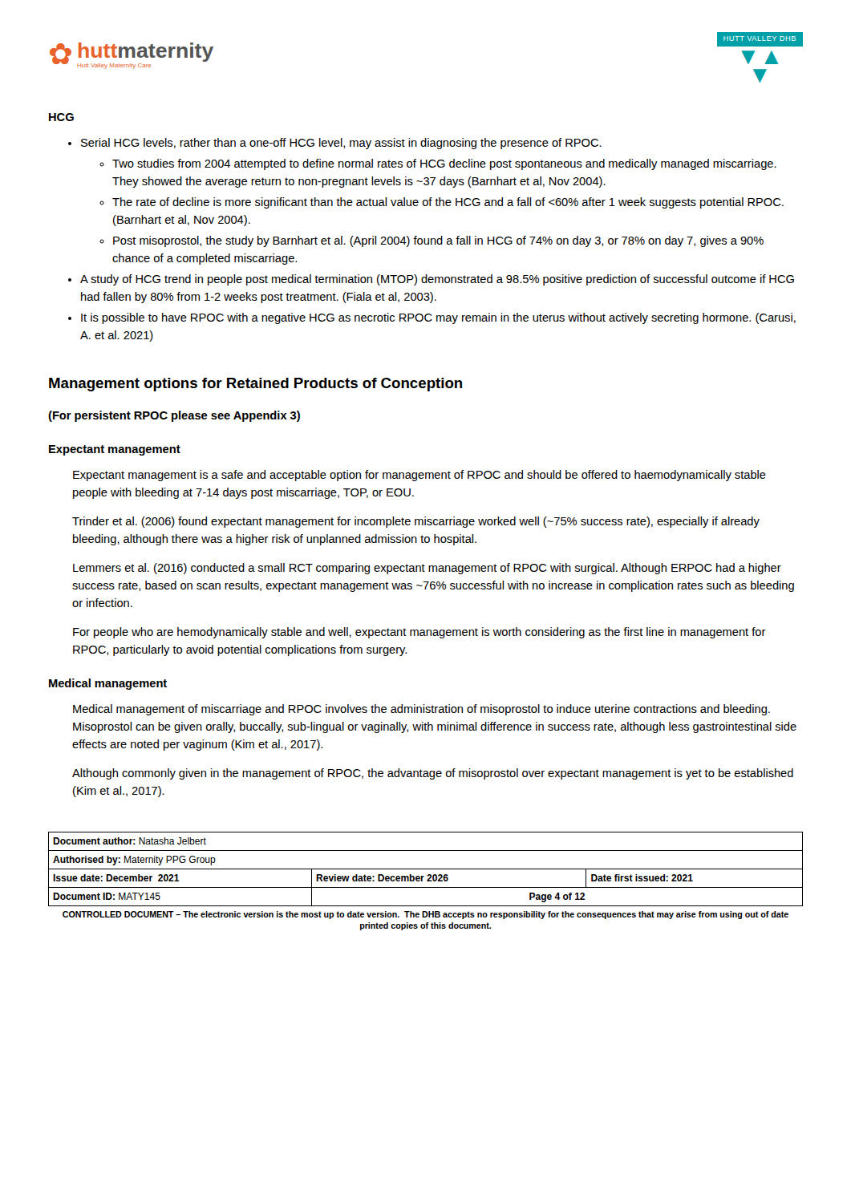✿
hutt maternity
Hutt Valley Maternity Care
HUTT VALLEY DHB
▼▲
▼
HCG
Serial HCG levels, rather than a one-off HCG level, may assist in diagnosing the presence of RPOC.
Two studies from 2004 attempted to define normal rates of HCG decline post spontaneous and medically managed miscarriage. They showed the average return to non-pregnant levels is ~37 days (Barnhart et al, Nov 2004).
The rate of decline is more significant than the actual value of the HCG and a fall of <60% after 1 week suggests potential RPOC. (Barnhart et al, Nov 2004).
Post misoprostol, the study by Barnhart et al. (April 2004) found a fall in HCG of 74% on day 3, or 78% on day 7, gives a 90% chance of a completed miscarriage.
A study of HCG trend in people post medical termination (MTOP) demonstrated a 98.5% positive prediction of successful outcome if HCG had fallen by 80% from 1-2 weeks post treatment. (Fiala et al, 2003).
It is possible to have RPOC with a negative HCG as necrotic RPOC may remain in the uterus without actively secreting hormone. (Carusi, A. et al. 2021)
Management options for Retained Products of Conception
(For persistent RPOC please see Appendix 3)
Expectant management
Expectant management is a safe and acceptable option for management of RPOC and should be offered to haemodynamically stable people with bleeding at 7-14 days post miscarriage, TOP, or EOU.
Trinder et al. (2006) found expectant management for incomplete miscarriage worked well (~75% success rate), especially if already bleeding, although there was a higher risk of unplanned admission to hospital.
Lemmers et al. (2016) conducted a small RCT comparing expectant management of RPOC with surgical. Although ERPOC had a higher success rate, based on scan results, expectant management was ~76% successful with no increase in complication rates such as bleeding or infection.
For people who are hemodynamically stable and well, expectant management is worth considering as the first line in management for RPOC, particularly to avoid potential complications from surgery.
Medical management
Medical management of miscarriage and RPOC involves the administration of misoprostol to induce uterine contractions and bleeding. Misoprostol can be given orally, buccally, sub-lingual or vaginally, with minimal difference in success rate, although less gastrointestinal side effects are noted per vaginum (Kim et al., 2017).
Although commonly given in the management of RPOC, the advantage of misoprostol over expectant management is yet to be established (Kim et al., 2017).
| Document author: Natasha Jelbert |
| Authorised by: Maternity PPG Group |
| Issue date: December 2021 | Review date: December 2026 | Date first issued: 2021 |
| Document ID: MATY145 | Page 4 of 12 |
CONTROLLED DOCUMENT – The electronic version is the most up to date version. The DHB accepts no responsibility for the consequences that may arise from using out of date printed copies of this document.